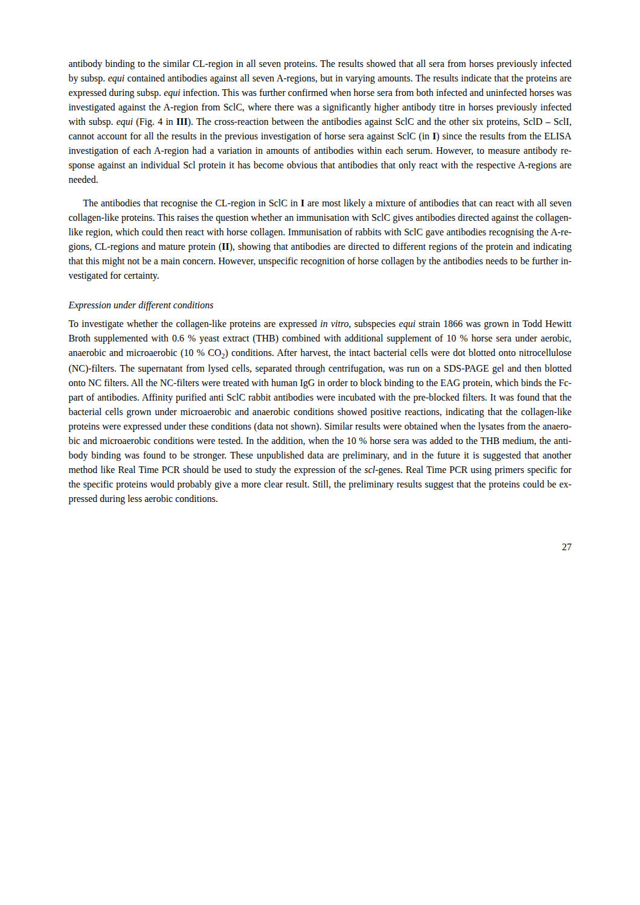antibody binding to the similar CL-region in all seven proteins. The results showed that all sera from horses previously infected by subsp. equi contained antibodies against all seven A-regions, but in varying amounts. The results indicate that the proteins are expressed during subsp. equi infection. This was further confirmed when horse sera from both infected and uninfected horses was investigated against the A-region from SclC, where there was a significantly higher antibody titre in horses previously infected with subsp. equi (Fig. 4 in III). The cross-reaction between the antibodies against SclC and the other six proteins, SclD – SclI, cannot account for all the results in the previous investigation of horse sera against SclC (in I) since the results from the ELISA investigation of each A-region had a variation in amounts of antibodies within each serum. However, to measure antibody response against an individual Scl protein it has become obvious that antibodies that only react with the respective A-regions are needed.
The antibodies that recognise the CL-region in SclC in I are most likely a mixture of antibodies that can react with all seven collagen-like proteins. This raises the question whether an immunisation with SclC gives antibodies directed against the collagen-like region, which could then react with horse collagen. Immunisation of rabbits with SclC gave antibodies recognising the A-regions, CL-regions and mature protein (II), showing that antibodies are directed to different regions of the protein and indicating that this might not be a main concern. However, unspecific recognition of horse collagen by the antibodies needs to be further investigated for certainty.
Expression under different conditions
To investigate whether the collagen-like proteins are expressed in vitro, subspecies equi strain 1866 was grown in Todd Hewitt Broth supplemented with 0.6 % yeast extract (THB) combined with additional supplement of 10 % horse sera under aerobic, anaerobic and microaerobic (10 % CO2) conditions. After harvest, the intact bacterial cells were dot blotted onto nitrocellulose (NC)-filters. The supernatant from lysed cells, separated through centrifugation, was run on a SDS-PAGE gel and then blotted onto NC filters. All the NC-filters were treated with human IgG in order to block binding to the EAG protein, which binds the Fc-part of antibodies. Affinity purified anti SclC rabbit antibodies were incubated with the pre-blocked filters. It was found that the bacterial cells grown under microaerobic and anaerobic conditions showed positive reactions, indicating that the collagen-like proteins were expressed under these conditions (data not shown). Similar results were obtained when the lysates from the anaerobic and microaerobic conditions were tested. In the addition, when the 10 % horse sera was added to the THB medium, the antibody binding was found to be stronger. These unpublished data are preliminary, and in the future it is suggested that another method like Real Time PCR should be used to study the expression of the scl-genes. Real Time PCR using primers specific for the specific proteins would probably give a more clear result. Still, the preliminary results suggest that the proteins could be expressed during less aerobic conditions.
27